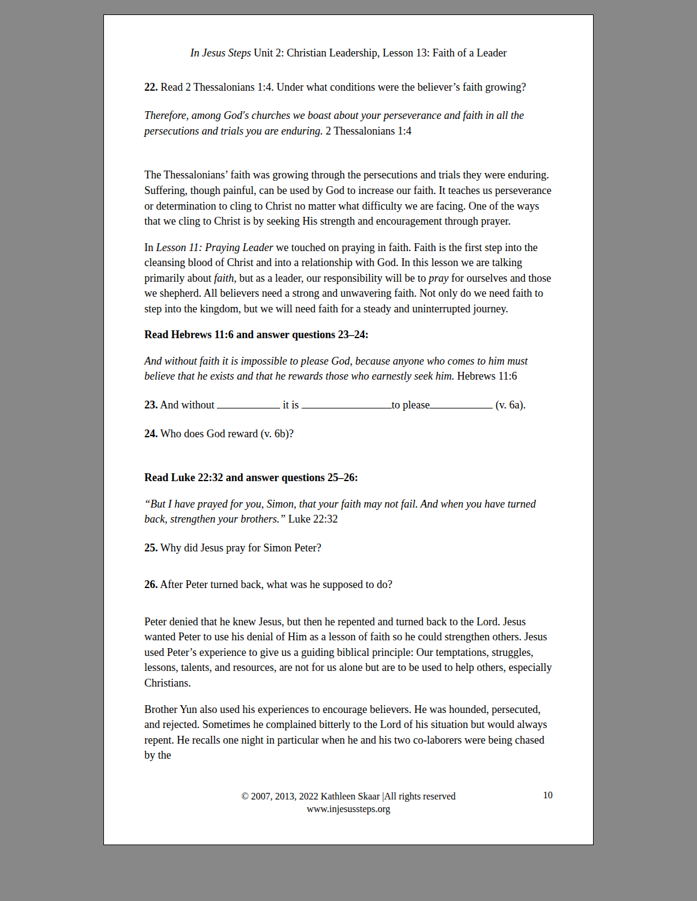In Jesus Steps Unit 2: Christian Leadership, Lesson 13: Faith of a Leader
22. Read 2 Thessalonians 1:4. Under what conditions were the believer’s faith growing?
Therefore, among God's churches we boast about your perseverance and faith in all the persecutions and trials you are enduring. 2 Thessalonians 1:4
The Thessalonians’ faith was growing through the persecutions and trials they were enduring. Suffering, though painful, can be used by God to increase our faith. It teaches us perseverance or determination to cling to Christ no matter what difficulty we are facing. One of the ways that we cling to Christ is by seeking His strength and encouragement through prayer.
In Lesson 11: Praying Leader we touched on praying in faith. Faith is the first step into the cleansing blood of Christ and into a relationship with God. In this lesson we are talking primarily about faith, but as a leader, our responsibility will be to pray for ourselves and those we shepherd. All believers need a strong and unwavering faith. Not only do we need faith to step into the kingdom, but we will need faith for a steady and uninterrupted journey.
Read Hebrews 11:6 and answer questions 23–24:
And without faith it is impossible to please God, because anyone who comes to him must believe that he exists and that he rewards those who earnestly seek him. Hebrews 11:6
23. And without it is to please (v. 6a).
24. Who does God reward (v. 6b)?
Read Luke 22:32 and answer questions 25–26:
“But I have prayed for you, Simon, that your faith may not fail. And when you have turned back, strengthen your brothers.” Luke 22:32
25. Why did Jesus pray for Simon Peter?
26. After Peter turned back, what was he supposed to do?
Peter denied that he knew Jesus, but then he repented and turned back to the Lord. Jesus wanted Peter to use his denial of Him as a lesson of faith so he could strengthen others. Jesus used Peter’s experience to give us a guiding biblical principle: Our temptations, struggles, lessons, talents, and resources, are not for us alone but are to be used to help others, especially Christians.
Brother Yun also used his experiences to encourage believers. He was hounded, persecuted, and rejected. Sometimes he complained bitterly to the Lord of his situation but would always repent. He recalls one night in particular when he and his two co-laborers were being chased by the
© 2007, 2013, 2022 Kathleen Skaar |All rights reserved
www.injesussteps.org
10